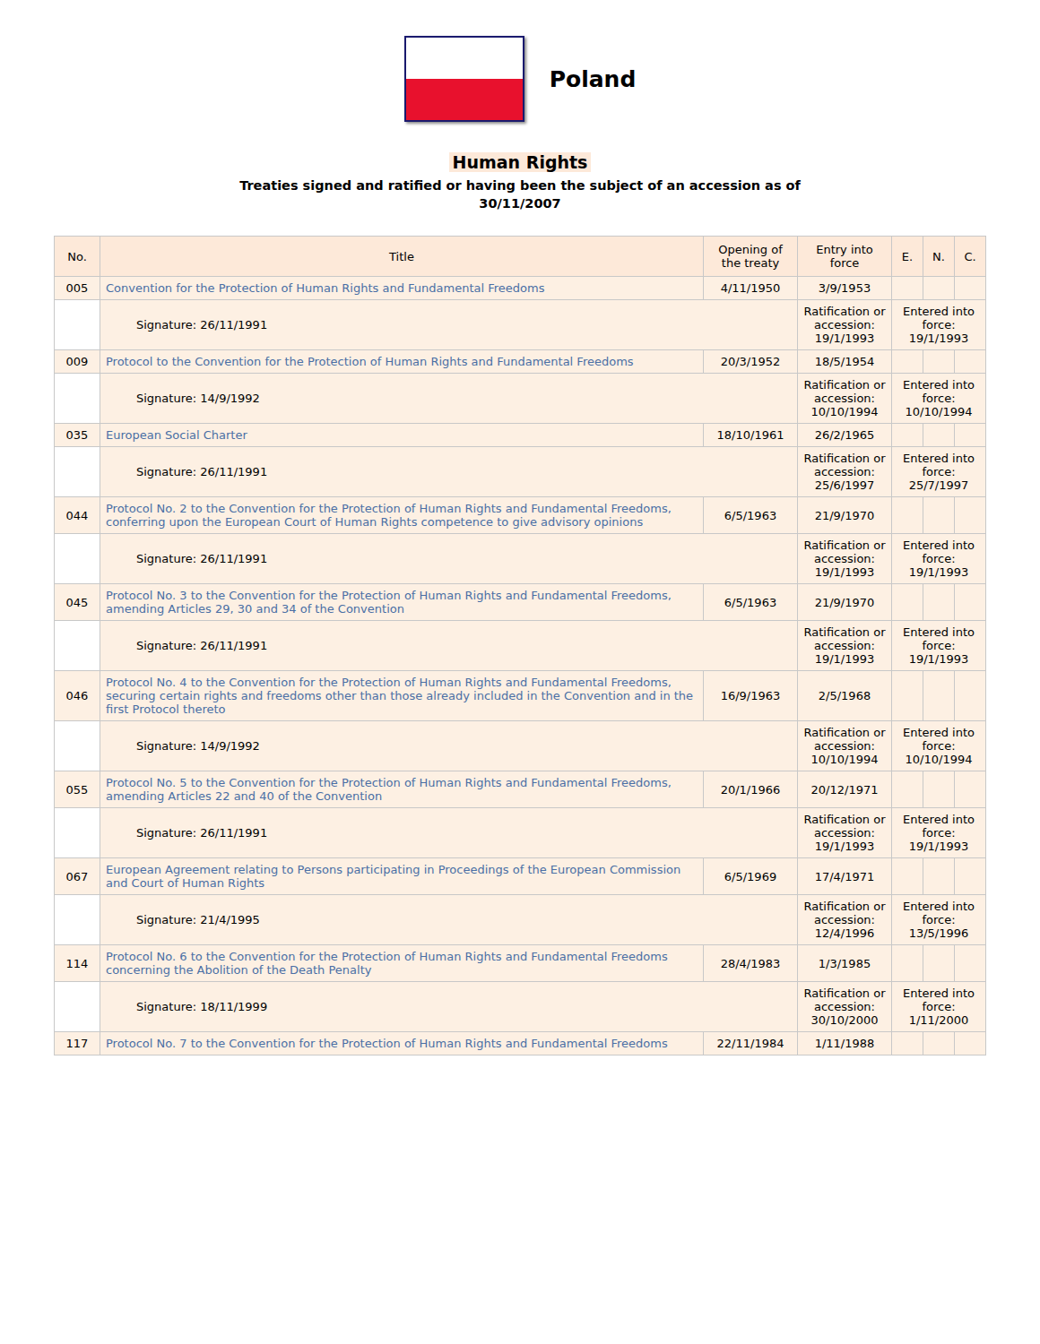Poland
Human Rights
Treaties signed and ratified or having been the subject of an accession as of
30/11/2007
| No. | Title | Opening of the treaty | Entry into force | E. | N. | C. |
| 005 | Convention for the Protection of Human Rights and Fundamental Freedoms | 4/11/1950 | 3/9/1953 | | | |
| | Signature: 26/11/1991 | Ratification or accession: 19/1/1993 | Entered into force: 19/1/1993 |
| 009 | Protocol to the Convention for the Protection of Human Rights and Fundamental Freedoms | 20/3/1952 | 18/5/1954 | | | |
| | Signature: 14/9/1992 | Ratification or accession: 10/10/1994 | Entered into force: 10/10/1994 |
| 035 | European Social Charter | 18/10/1961 | 26/2/1965 | | | |
| | Signature: 26/11/1991 | Ratification or accession: 25/6/1997 | Entered into force: 25/7/1997 |
| 044 | Protocol No. 2 to the Convention for the Protection of Human Rights and Fundamental Freedoms, conferring upon the European Court of Human Rights competence to give advisory opinions | 6/5/1963 | 21/9/1970 | | | |
| | Signature: 26/11/1991 | Ratification or accession: 19/1/1993 | Entered into force: 19/1/1993 |
| 045 | Protocol No. 3 to the Convention for the Protection of Human Rights and Fundamental Freedoms, amending Articles 29, 30 and 34 of the Convention | 6/5/1963 | 21/9/1970 | | | |
| | Signature: 26/11/1991 | Ratification or accession: 19/1/1993 | Entered into force: 19/1/1993 |
| 046 | Protocol No. 4 to the Convention for the Protection of Human Rights and Fundamental Freedoms, securing certain rights and freedoms other than those already included in the Convention and in the first Protocol thereto | 16/9/1963 | 2/5/1968 | | | |
| | Signature: 14/9/1992 | Ratification or accession: 10/10/1994 | Entered into force: 10/10/1994 |
| 055 | Protocol No. 5 to the Convention for the Protection of Human Rights and Fundamental Freedoms, amending Articles 22 and 40 of the Convention | 20/1/1966 | 20/12/1971 | | | |
| | Signature: 26/11/1991 | Ratification or accession: 19/1/1993 | Entered into force: 19/1/1993 |
| 067 | European Agreement relating to Persons participating in Proceedings of the European Commission and Court of Human Rights | 6/5/1969 | 17/4/1971 | | | |
| | Signature: 21/4/1995 | Ratification or accession: 12/4/1996 | Entered into force: 13/5/1996 |
| 114 | Protocol No. 6 to the Convention for the Protection of Human Rights and Fundamental Freedoms concerning the Abolition of the Death Penalty | 28/4/1983 | 1/3/1985 | | | |
| | Signature: 18/11/1999 | Ratification or accession: 30/10/2000 | Entered into force: 1/11/2000 |
| 117 | Protocol No. 7 to the Convention for the Protection of Human Rights and Fundamental Freedoms | 22/11/1984 | 1/11/1988 | | | |